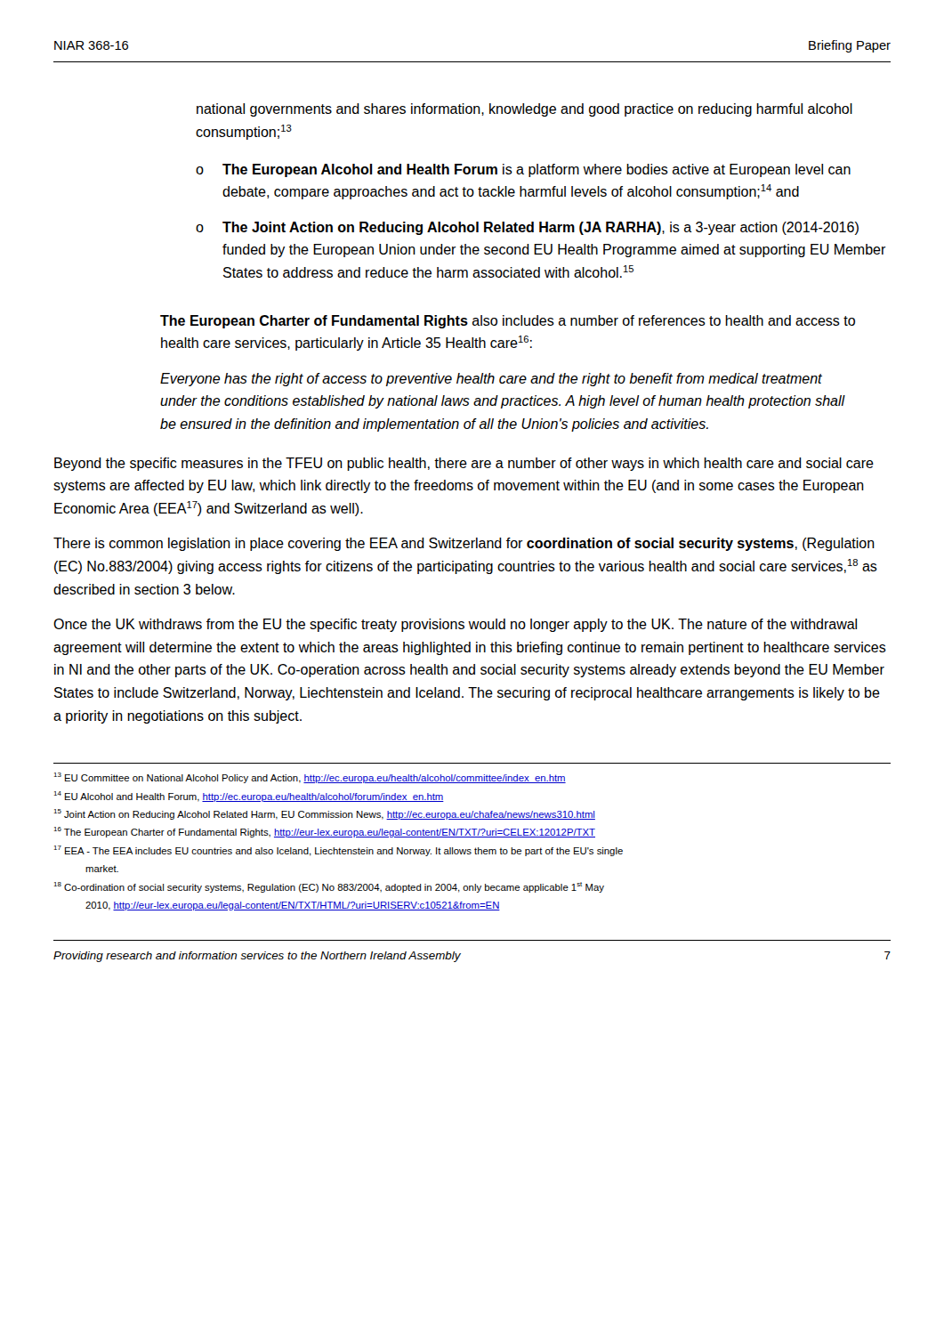NIAR 368-16 Briefing Paper
national governments and shares information, knowledge and good practice on reducing harmful alcohol consumption;13
The European Alcohol and Health Forum is a platform where bodies active at European level can debate, compare approaches and act to tackle harmful levels of alcohol consumption;14 and
The Joint Action on Reducing Alcohol Related Harm (JA RARHA), is a 3-year action (2014-2016) funded by the European Union under the second EU Health Programme aimed at supporting EU Member States to address and reduce the harm associated with alcohol.15
The European Charter of Fundamental Rights also includes a number of references to health and access to health care services, particularly in Article 35 Health care16:
Everyone has the right of access to preventive health care and the right to benefit from medical treatment under the conditions established by national laws and practices. A high level of human health protection shall be ensured in the definition and implementation of all the Union's policies and activities.
Beyond the specific measures in the TFEU on public health, there are a number of other ways in which health care and social care systems are affected by EU law, which link directly to the freedoms of movement within the EU (and in some cases the European Economic Area (EEA17) and Switzerland as well).
There is common legislation in place covering the EEA and Switzerland for coordination of social security systems, (Regulation (EC) No.883/2004) giving access rights for citizens of the participating countries to the various health and social care services,18 as described in section 3 below.
Once the UK withdraws from the EU the specific treaty provisions would no longer apply to the UK. The nature of the withdrawal agreement will determine the extent to which the areas highlighted in this briefing continue to remain pertinent to healthcare services in NI and the other parts of the UK. Co-operation across health and social security systems already extends beyond the EU Member States to include Switzerland, Norway, Liechtenstein and Iceland. The securing of reciprocal healthcare arrangements is likely to be a priority in negotiations on this subject.
13 EU Committee on National Alcohol Policy and Action, http://ec.europa.eu/health/alcohol/committee/index_en.htm
14 EU Alcohol and Health Forum, http://ec.europa.eu/health/alcohol/forum/index_en.htm
15 Joint Action on Reducing Alcohol Related Harm, EU Commission News, http://ec.europa.eu/chafea/news/news310.html
16 The European Charter of Fundamental Rights, http://eur-lex.europa.eu/legal-content/EN/TXT/?uri=CELEX:12012P/TXT
17 EEA - The EEA includes EU countries and also Iceland, Liechtenstein and Norway. It allows them to be part of the EU's single
market.
18 Co-ordination of social security systems, Regulation (EC) No 883/2004, adopted in 2004, only became applicable 1st May
2010, http://eur-lex.europa.eu/legal-content/EN/TXT/HTML/?uri=URISERV:c10521&from=EN
Providing research and information services to the Northern Ireland Assembly 7